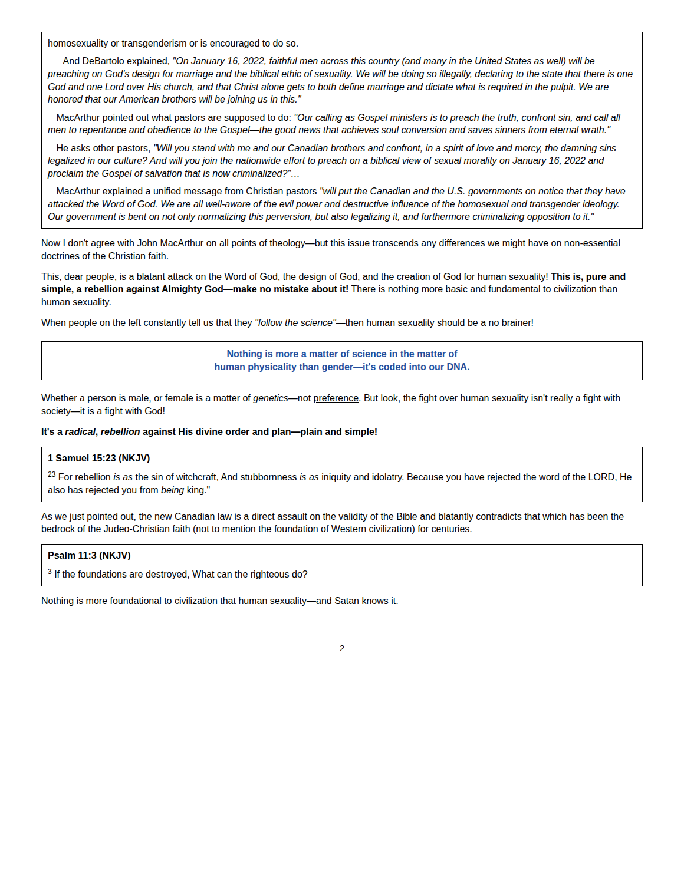homosexuality or transgenderism or is encouraged to do so.
And DeBartolo explained, "On January 16, 2022, faithful men across this country (and many in the United States as well) will be preaching on God's design for marriage and the biblical ethic of sexuality. We will be doing so illegally, declaring to the state that there is one God and one Lord over His church, and that Christ alone gets to both define marriage and dictate what is required in the pulpit. We are honored that our American brothers will be joining us in this."
MacArthur pointed out what pastors are supposed to do: "Our calling as Gospel ministers is to preach the truth, confront sin, and call all men to repentance and obedience to the Gospel—the good news that achieves soul conversion and saves sinners from eternal wrath."
He asks other pastors, "Will you stand with me and our Canadian brothers and confront, in a spirit of love and mercy, the damning sins legalized in our culture? And will you join the nationwide effort to preach on a biblical view of sexual morality on January 16, 2022 and proclaim the Gospel of salvation that is now criminalized?"…
MacArthur explained a unified message from Christian pastors "will put the Canadian and the U.S. governments on notice that they have attacked the Word of God. We are all well-aware of the evil power and destructive influence of the homosexual and transgender ideology. Our government is bent on not only normalizing this perversion, but also legalizing it, and furthermore criminalizing opposition to it."
Now I don't agree with John MacArthur on all points of theology—but this issue transcends any differences we might have on non-essential doctrines of the Christian faith.
This, dear people, is a blatant attack on the Word of God, the design of God, and the creation of God for human sexuality! This is, pure and simple, a rebellion against Almighty God—make no mistake about it! There is nothing more basic and fundamental to civilization than human sexuality.
When people on the left constantly tell us that they "follow the science"—then human sexuality should be a no brainer!
Nothing is more a matter of science in the matter of
human physicality than gender—it's coded into our DNA.
Whether a person is male, or female is a matter of genetics—not preference. But look, the fight over human sexuality isn't really a fight with society—it is a fight with God!
It's a radical, rebellion against His divine order and plan—plain and simple!
1 Samuel 15:23 (NKJV)
23 For rebellion is as the sin of witchcraft, And stubbornness is as iniquity and idolatry. Because you have rejected the word of the LORD, He also has rejected you from being king."
As we just pointed out, the new Canadian law is a direct assault on the validity of the Bible and blatantly contradicts that which has been the bedrock of the Judeo-Christian faith (not to mention the foundation of Western civilization) for centuries.
Psalm 11:3 (NKJV)
3 If the foundations are destroyed, What can the righteous do?
Nothing is more foundational to civilization that human sexuality—and Satan knows it.
2